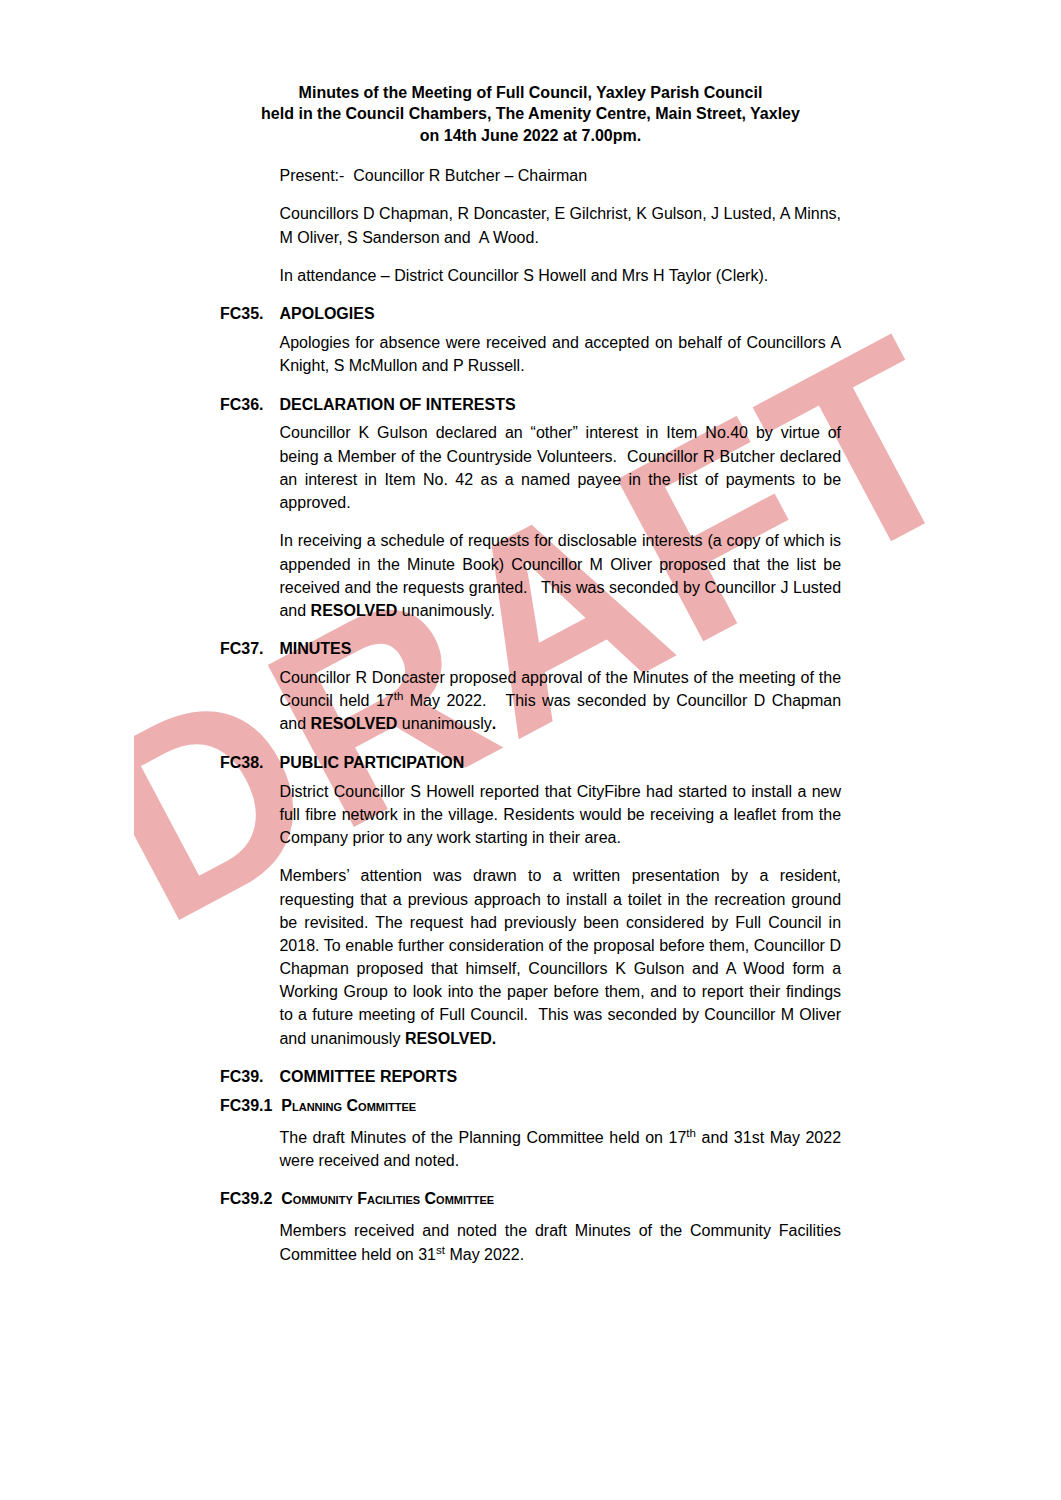DRAFT
Minutes of the Meeting of Full Council, Yaxley Parish Council
held in the Council Chambers, The Amenity Centre, Main Street, Yaxley
on 14th June 2022 at 7.00pm.
Present:- Councillor R Butcher – Chairman
Councillors D Chapman, R Doncaster, E Gilchrist, K Gulson, J Lusted, A Minns, M Oliver, S Sanderson and A Wood.
In attendance – District Councillor S Howell and Mrs H Taylor (Clerk).
FC35.
Apologies
Apologies for absence were received and accepted on behalf of Councillors A Knight, S McMullon and P Russell.
FC36.
Declaration of Interests
Councillor K Gulson declared an “other” interest in Item No.40 by virtue of being a Member of the Countryside Volunteers. Councillor R Butcher declared an interest in Item No. 42 as a named payee in the list of payments to be approved.
In receiving a schedule of requests for disclosable interests (a copy of which is appended in the Minute Book) Councillor M Oliver proposed that the list be received and the requests granted. This was seconded by Councillor J Lusted and RESOLVED unanimously.
FC37.
Minutes
Councillor R Doncaster proposed approval of the Minutes of the meeting of the Council held 17th May 2022. This was seconded by Councillor D Chapman and RESOLVED unanimously.
FC38.
Public Participation
District Councillor S Howell reported that CityFibre had started to install a new full fibre network in the village. Residents would be receiving a leaflet from the Company prior to any work starting in their area.
Members’ attention was drawn to a written presentation by a resident, requesting that a previous approach to install a toilet in the recreation ground be revisited. The request had previously been considered by Full Council in 2018. To enable further consideration of the proposal before them, Councillor D Chapman proposed that himself, Councillors K Gulson and A Wood form a Working Group to look into the paper before them, and to report their findings to a future meeting of Full Council. This was seconded by Councillor M Oliver and unanimously RESOLVED.
FC39.
Committee Reports
FC39.1 Planning Committee
The draft Minutes of the Planning Committee held on 17th and 31st May 2022 were received and noted.
FC39.2 Community Facilities Committee
Members received and noted the draft Minutes of the Community Facilities Committee held on 31st May 2022.